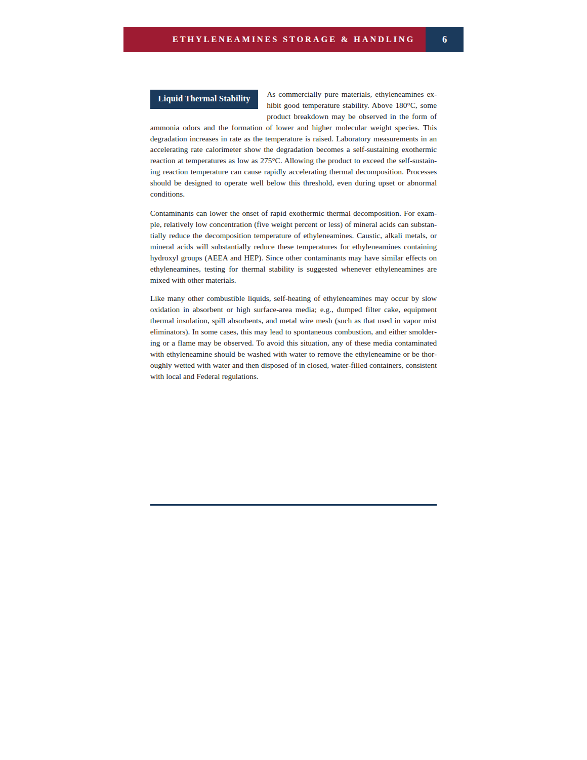Ethyleneamines Storage & Handling
6
Liquid Thermal Stability
As commercially pure materials, ethyleneamines exhibit good temperature stability. Above 180°C, some product breakdown may be observed in the form of ammonia odors and the formation of lower and higher molecular weight species. This degradation increases in rate as the temperature is raised. Laboratory measurements in an accelerating rate calorimeter show the degradation becomes a self-sustaining exothermic reaction at temperatures as low as 275°C. Allowing the product to exceed the self-sustaining reaction temperature can cause rapidly accelerating thermal decomposition. Processes should be designed to operate well below this threshold, even during upset or abnormal conditions.
Contaminants can lower the onset of rapid exothermic thermal decomposition. For example, relatively low concentration (five weight percent or less) of mineral acids can substantially reduce the decomposition temperature of ethyleneamines. Caustic, alkali metals, or mineral acids will substantially reduce these temperatures for ethyleneamines containing hydroxyl groups (AEEA and HEP). Since other contaminants may have similar effects on ethyleneamines, testing for thermal stability is suggested whenever ethyleneamines are mixed with other materials.
Like many other combustible liquids, self-heating of ethyleneamines may occur by slow oxidation in absorbent or high surface-area media; e.g., dumped filter cake, equipment thermal insulation, spill absorbents, and metal wire mesh (such as that used in vapor mist eliminators). In some cases, this may lead to spontaneous combustion, and either smoldering or a flame may be observed. To avoid this situation, any of these media contaminated with ethyleneamine should be washed with water to remove the ethyleneamine or be thoroughly wetted with water and then disposed of in closed, water-filled containers, consistent with local and Federal regulations.